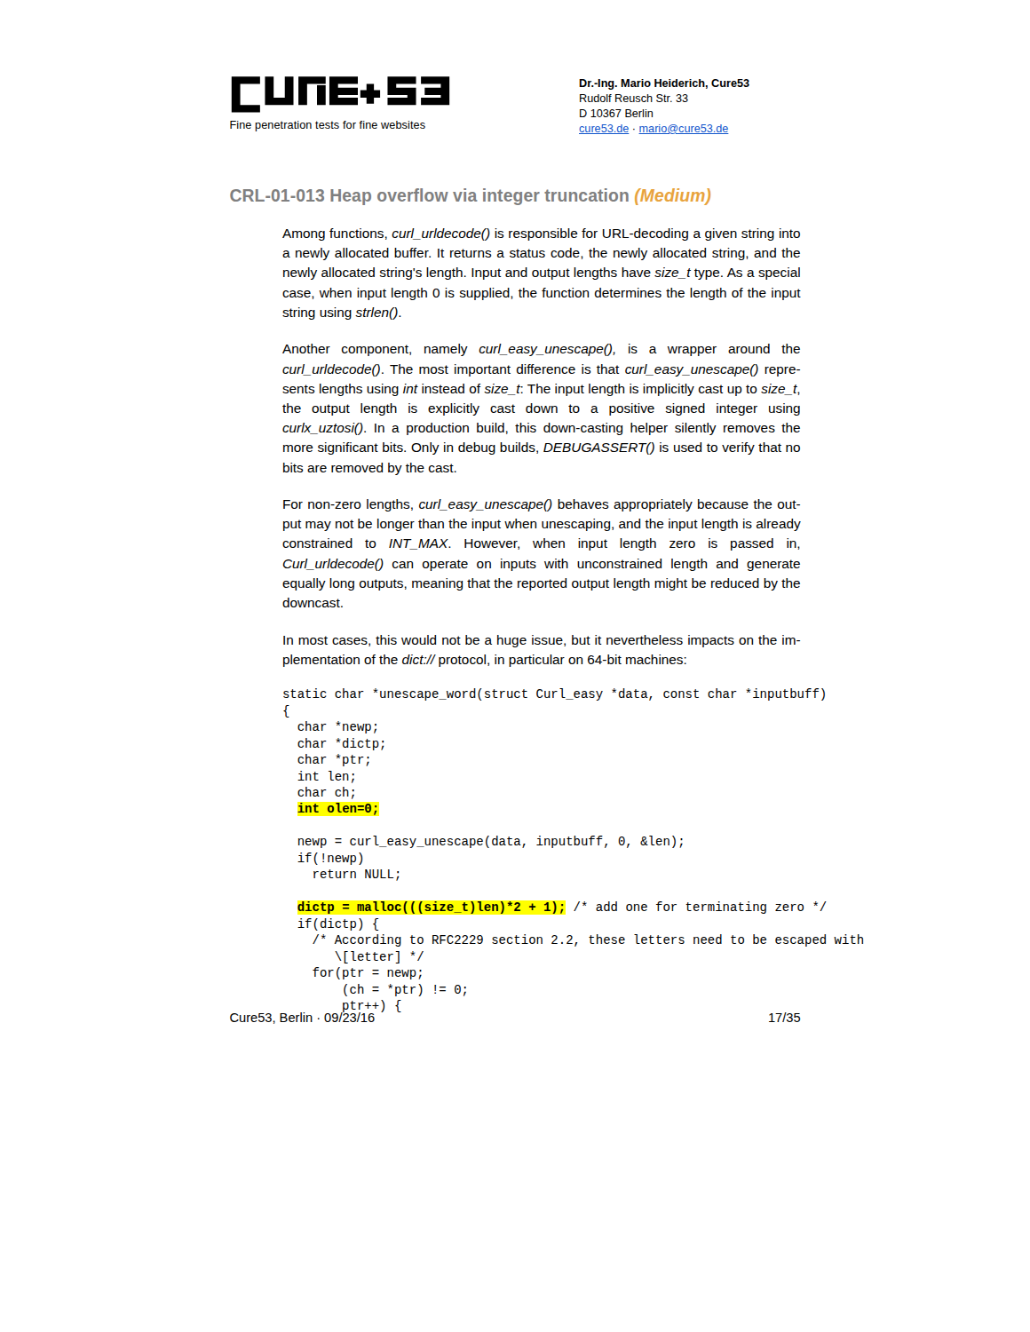Fine penetration tests for fine websites
Dr.-Ing. Mario Heiderich, Cure53
Rudolf Reusch Str. 33
D 10367 Berlin
cure53.de · mario@cure53.de
CRL-01-013 Heap overflow via integer truncation (Medium)
Among functions, curl_urldecode() is responsible for URL-decoding a given string into a newly allocated buffer. It returns a status code, the newly allocated string, and the newly allocated string's length. Input and output lengths have size_t type. As a special case, when input length 0 is supplied, the function determines the length of the input string using strlen().
Another component, namely curl_easy_unescape(), is a wrapper around the curl_urldecode(). The most important difference is that curl_easy_unescape() represents lengths using int instead of size_t: The input length is implicitly cast up to size_t, the output length is explicitly cast down to a positive signed integer using curlx_uztosi(). In a production build, this down-casting helper silently removes the more significant bits. Only in debug builds, DEBUGASSERT() is used to verify that no bits are removed by the cast.
For non-zero lengths, curl_easy_unescape() behaves appropriately because the output may not be longer than the input when unescaping, and the input length is already constrained to INT_MAX. However, when input length zero is passed in, Curl_urldecode() can operate on inputs with unconstrained length and generate equally long outputs, meaning that the reported output length might be reduced by the downcast.
In most cases, this would not be a huge issue, but it nevertheless impacts on the implementation of the dict:// protocol, in particular on 64-bit machines:
static char *unescape_word(struct Curl_easy *data, const char *inputbuff)
{
  char *newp;
  char *dictp;
  char *ptr;
  int len;
  char ch;
  int olen=0;

  newp = curl_easy_unescape(data, inputbuff, 0, &len);
  if(!newp)
    return NULL;

  dictp = malloc(((size_t)len)*2 + 1); /* add one for terminating zero */
  if(dictp) {
    /* According to RFC2229 section 2.2, these letters need to be escaped with
       \[letter] */
    for(ptr = newp;
        (ch = *ptr) != 0;
        ptr++) {
Cure53, Berlin · 09/23/16
17/35